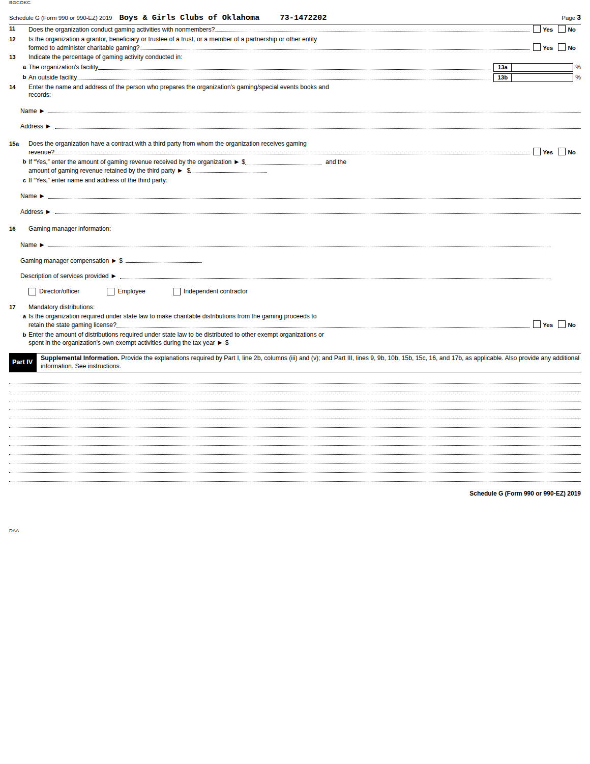BGCOKC
Schedule G (Form 990 or 990-EZ) 2019 Boys & Girls Clubs of Oklahoma 73-1472202 Page 3
| 11 | | Does the organization conduct gaming activities with nonmembers? Yes No |
| 12 | | Is the organization a grantor, beneficiary or trustee of a trust, or a member of a partnership or other entity formed to administer charitable gaming? Yes No |
| 13 | | Indicate the percentage of gaming activity conducted in: |
| | a | The organization's facility 13a % |
| | b | An outside facility 13b % |
| 14 | | Enter the name and address of the person who prepares the organization's gaming/special events books and records: |
Name ►
Address ►
| 15a | | Does the organization have a contract with a third party from whom the organization receives gaming revenue? Yes No |
| | b | If “Yes,” enter the amount of gaming revenue received by the organization ► $ and the amount of gaming revenue retained by the third party ► $ |
| | c | If “Yes,” enter name and address of the third party: |
Name ►
Address ►
| 16 | | Gaming manager information: |
Name ►
Gaming manager compensation ► $
Description of services provided ►
Director/officer Employee Independent contractor
| 17 | | Mandatory distributions: |
| | a | Is the organization required under state law to make charitable distributions from the gaming proceeds to retain the state gaming license? Yes No |
| | b | Enter the amount of distributions required under state law to be distributed to other exempt organizations or spent in the organization's own exempt activities during the tax year ► $ |
Part IV
Supplemental Information. Provide the explanations required by Part I, line 2b, columns (iii) and (v); and Part III, lines 9, 9b, 10b, 15b, 15c, 16, and 17b, as applicable. Also provide any additional information. See instructions.
Schedule G (Form 990 or 990-EZ) 2019
DAA